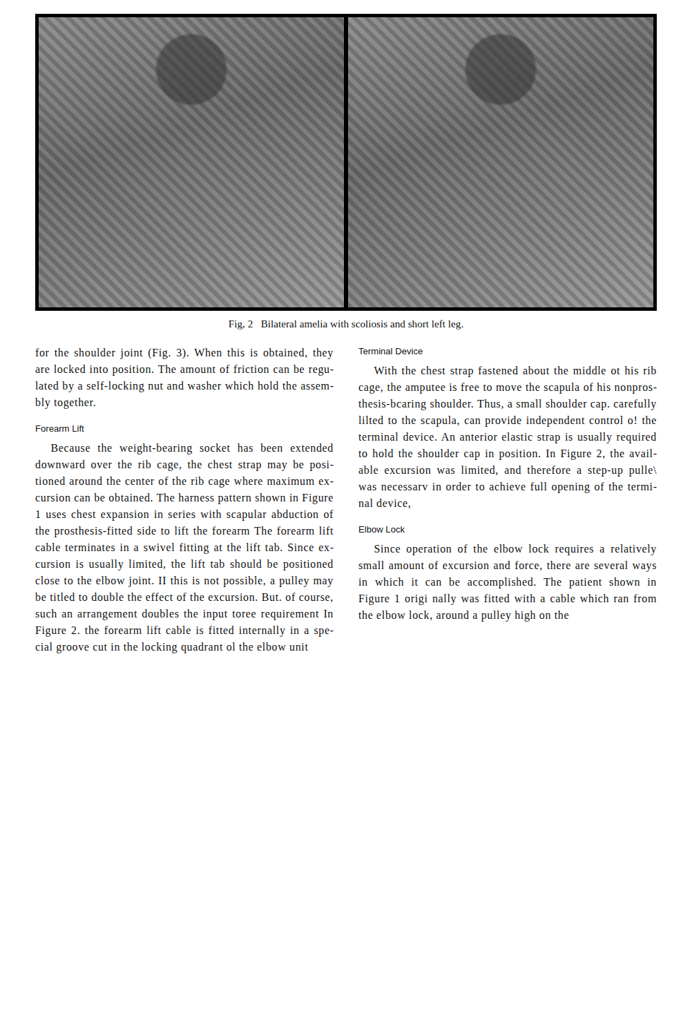Fig, 2 Bilateral amelia with scoliosis and short left leg.
for the shoulder joint (Fig. 3). When this is obtained, they are locked into position. The amount of friction can be regulated by a self-locking nut and washer which hold the assembly together.
Forearm Lift
Because the weight-bearing socket has been extended downward over the rib cage, the chest strap may be positioned around the center of the rib cage where maximum excursion can be obtained. The harness pattern shown in Figure 1 uses chest expansion in series with scapular abduction of the prosthesis-fitted side to lift the forearm The forearm lift cable terminates in a swivel fitting at the lift tab. Since excursion is usually limited, the lift tab should be positioned close to the elbow joint. II this is not possible, a pulley may be titled to double the effect of the excursion. But. of course, such an arrangement doubles the input toree requirement In Figure 2. the forearm lift cable is fitted internally in a special groove cut in the locking quadrant ol the elbow unit
Terminal Device
With the chest strap fastened about the middle ot his rib cage, the amputee is free to move the scapula of his nonprosthesis-bcaring shoulder. Thus, a small shoulder cap. carefully lilted to the scapula, can provide independent control o! the terminal device. An anterior elastic strap is usually required to hold the shoulder cap in position. In Figure 2, the available excursion was limited, and therefore a step-up pulle\ was necessarv in order to achieve full opening of the terminal device,
Elbow Lock
Since operation of the elbow lock requires a relatively small amount of excursion and force, there are several ways in which it can be accomplished. The patient shown in Figure 1 origi nally was fitted with a cable which ran from the elbow lock, around a pulley high on the